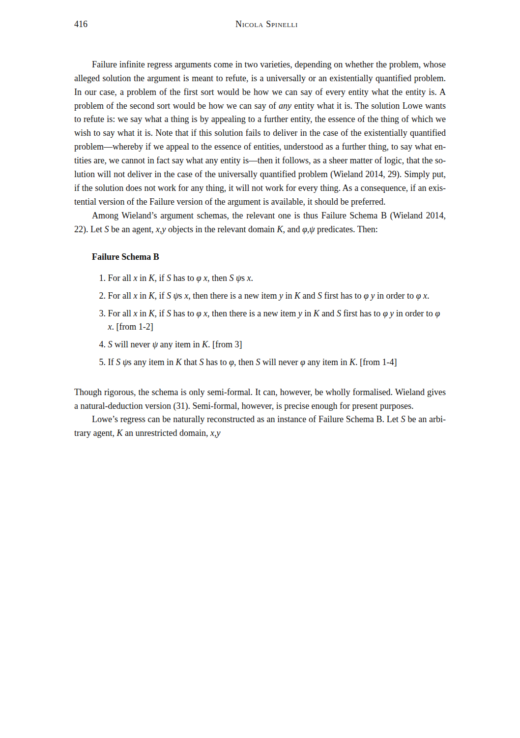416 Nicola Spinelli
Failure infinite regress arguments come in two varieties, depending on whether the problem, whose alleged solution the argument is meant to refute, is a universally or an existentially quantified problem. In our case, a problem of the first sort would be how we can say of every entity what the entity is. A problem of the second sort would be how we can say of any entity what it is. The solution Lowe wants to refute is: we say what a thing is by appealing to a further entity, the essence of the thing of which we wish to say what it is. Note that if this solution fails to deliver in the case of the existentially quantified problem—whereby if we appeal to the essence of entities, understood as a further thing, to say what entities are, we cannot in fact say what any entity is—then it follows, as a sheer matter of logic, that the solution will not deliver in the case of the universally quantified problem (Wieland 2014, 29). Simply put, if the solution does not work for any thing, it will not work for every thing. As a consequence, if an existential version of the Failure version of the argument is available, it should be preferred.
Among Wieland’s argument schemas, the relevant one is thus Failure Schema B (Wieland 2014, 22). Let S be an agent, x,y objects in the relevant domain K, and φ,ψ predicates. Then:
Failure Schema B
For all x in K, if S has to φ x, then S ψs x.
For all x in K, if S ψs x, then there is a new item y in K and S first has to φ y in order to φ x.
For all x in K, if S has to φ x, then there is a new item y in K and S first has to φ y in order to φ x. [from 1-2]
S will never ψ any item in K. [from 3]
If S ψs any item in K that S has to φ, then S will never φ any item in K. [from 1-4]
Though rigorous, the schema is only semi-formal. It can, however, be wholly formalised. Wieland gives a natural-deduction version (31). Semi-formal, however, is precise enough for present purposes.
Lowe’s regress can be naturally reconstructed as an instance of Failure Schema B. Let S be an arbitrary agent, K an unrestricted domain, x,y